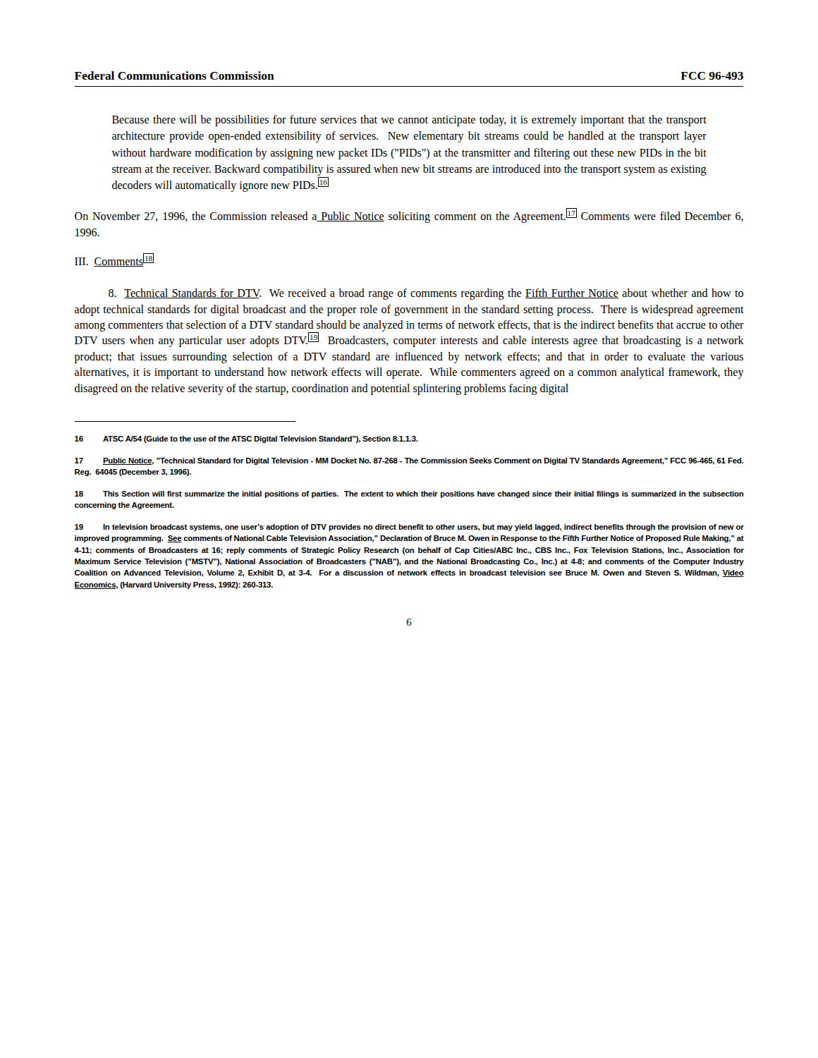Federal Communications Commission FCC 96-493
Because there will be possibilities for future services that we cannot anticipate today, it is extremely important that the transport architecture provide open-ended extensibility of services. New elementary bit streams could be handled at the transport layer without hardware modification by assigning new packet IDs ("PIDs") at the transmitter and filtering out these new PIDs in the bit stream at the receiver. Backward compatibility is assured when new bit streams are introduced into the transport system as existing decoders will automatically ignore new PIDs.16
On November 27, 1996, the Commission released a Public Notice soliciting comment on the Agreement.17 Comments were filed December 6, 1996.
III. Comments18
8. Technical Standards for DTV. We received a broad range of comments regarding the Fifth Further Notice about whether and how to adopt technical standards for digital broadcast and the proper role of government in the standard setting process. There is widespread agreement among commenters that selection of a DTV standard should be analyzed in terms of network effects, that is the indirect benefits that accrue to other DTV users when any particular user adopts DTV.19 Broadcasters, computer interests and cable interests agree that broadcasting is a network product; that issues surrounding selection of a DTV standard are influenced by network effects; and that in order to evaluate the various alternatives, it is important to understand how network effects will operate. While commenters agreed on a common analytical framework, they disagreed on the relative severity of the startup, coordination and potential splintering problems facing digital
16 ATSC A/54 (Guide to the use of the ATSC Digital Television Standard”), Section 8.1.1.3.
17 Public Notice, ”Technical Standard for Digital Television - MM Docket No. 87-268 - The Commission Seeks Comment on Digital TV Standards Agreement,” FCC 96-465, 61 Fed. Reg. 64045 (December 3, 1996).
18 This Section will first summarize the initial positions of parties. The extent to which their positions have changed since their initial filings is summarized in the subsection concerning the Agreement.
19 In television broadcast systems, one user’s adoption of DTV provides no direct benefit to other users, but may yield lagged, indirect benefits through the provision of new or improved programming. See comments of National Cable Television Association,” Declaration of Bruce M. Owen in Response to the Fifth Further Notice of Proposed Rule Making,” at 4-11; comments of Broadcasters at 16; reply comments of Strategic Policy Research (on behalf of Cap Cities/ABC Inc., CBS Inc., Fox Television Stations, Inc., Association for Maximum Service Television (”MSTV”), National Association of Broadcasters (”NAB”), and the National Broadcasting Co., Inc.) at 4-8; and comments of the Computer Industry Coalition on Advanced Television, Volume 2, Exhibit D, at 3-4. For a discussion of network effects in broadcast television see Bruce M. Owen and Steven S. Wildman, Video Economics, (Harvard University Press, 1992): 260-313.
6